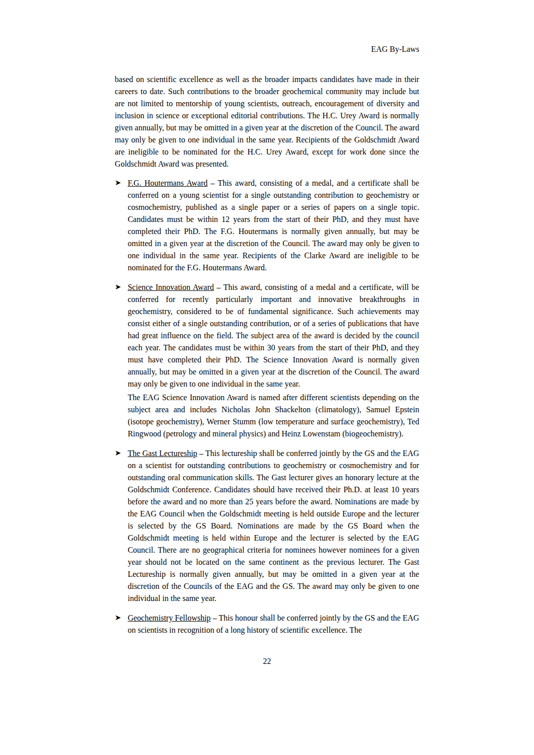EAG By-Laws
based on scientific excellence as well as the broader impacts candidates have made in their careers to date. Such contributions to the broader geochemical community may include but are not limited to mentorship of young scientists, outreach, encouragement of diversity and inclusion in science or exceptional editorial contributions. The H.C. Urey Award is normally given annually, but may be omitted in a given year at the discretion of the Council. The award may only be given to one individual in the same year. Recipients of the Goldschmidt Award are ineligible to be nominated for the H.C. Urey Award, except for work done since the Goldschmidt Award was presented.
F.G. Houtermans Award – This award, consisting of a medal, and a certificate shall be conferred on a young scientist for a single outstanding contribution to geochemistry or cosmochemistry, published as a single paper or a series of papers on a single topic. Candidates must be within 12 years from the start of their PhD, and they must have completed their PhD. The F.G. Houtermans is normally given annually, but may be omitted in a given year at the discretion of the Council. The award may only be given to one individual in the same year. Recipients of the Clarke Award are ineligible to be nominated for the F.G. Houtermans Award.
Science Innovation Award – This award, consisting of a medal and a certificate, will be conferred for recently particularly important and innovative breakthroughs in geochemistry, considered to be of fundamental significance. Such achievements may consist either of a single outstanding contribution, or of a series of publications that have had great influence on the field. The subject area of the award is decided by the council each year. The candidates must be within 30 years from the start of their PhD, and they must have completed their PhD. The Science Innovation Award is normally given annually, but may be omitted in a given year at the discretion of the Council. The award may only be given to one individual in the same year.
The EAG Science Innovation Award is named after different scientists depending on the subject area and includes Nicholas John Shackelton (climatology), Samuel Epstein (isotope geochemistry), Werner Stumm (low temperature and surface geochemistry), Ted Ringwood (petrology and mineral physics) and Heinz Lowenstam (biogeochemistry).
The Gast Lectureship – This lectureship shall be conferred jointly by the GS and the EAG on a scientist for outstanding contributions to geochemistry or cosmochemistry and for outstanding oral communication skills. The Gast lecturer gives an honorary lecture at the Goldschmidt Conference. Candidates should have received their Ph.D. at least 10 years before the award and no more than 25 years before the award. Nominations are made by the EAG Council when the Goldschmidt meeting is held outside Europe and the lecturer is selected by the GS Board. Nominations are made by the GS Board when the Goldschmidt meeting is held within Europe and the lecturer is selected by the EAG Council. There are no geographical criteria for nominees however nominees for a given year should not be located on the same continent as the previous lecturer. The Gast Lectureship is normally given annually, but may be omitted in a given year at the discretion of the Councils of the EAG and the GS. The award may only be given to one individual in the same year.
Geochemistry Fellowship – This honour shall be conferred jointly by the GS and the EAG on scientists in recognition of a long history of scientific excellence. The
22